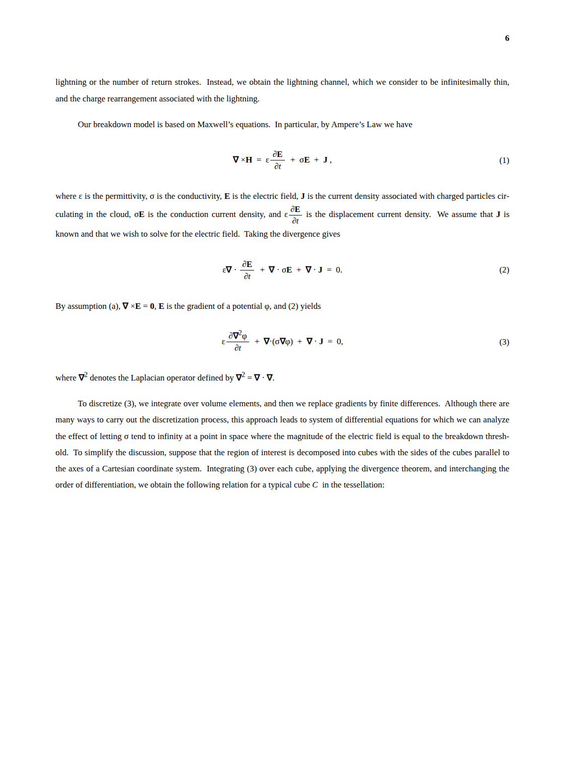6
lightning or the number of return strokes. Instead, we obtain the lightning channel, which we consider to be infinitesimally thin, and the charge rearrangement associated with the lightning.
Our breakdown model is based on Maxwell’s equations. In particular, by Ampere’s Law we have
∇ ×H = ε∂E∂t + σE + J ,
(1)
where ε is the permittivity, σ is the conductivity, E is the electric field, J is the current density associated with charged particles circulating in the cloud, σE is the conduction current density, and ε∂E∂t is the displacement current density. We assume that J is known and that we wish to solve for the electric field. Taking the divergence gives
ε∇ · ∂E∂t + ∇ · σE + ∇ · J = 0.
(2)
By assumption (a), ∇ ×E = 0, E is the gradient of a potential φ, and (2) yields
ε∂∇2φ∂t + ∇·(σ∇φ) + ∇ · J = 0,
(3)
where ∇2 denotes the Laplacian operator defined by ∇2 = ∇ · ∇.
To discretize (3), we integrate over volume elements, and then we replace gradients by finite differences. Although there are many ways to carry out the discretization process, this approach leads to system of differential equations for which we can analyze the effect of letting σ tend to infinity at a point in space where the magnitude of the electric field is equal to the breakdown threshold. To simplify the discussion, suppose that the region of interest is decomposed into cubes with the sides of the cubes parallel to the axes of a Cartesian coordinate system. Integrating (3) over each cube, applying the divergence theorem, and interchanging the order of differentiation, we obtain the following relation for a typical cube C in the tessellation: